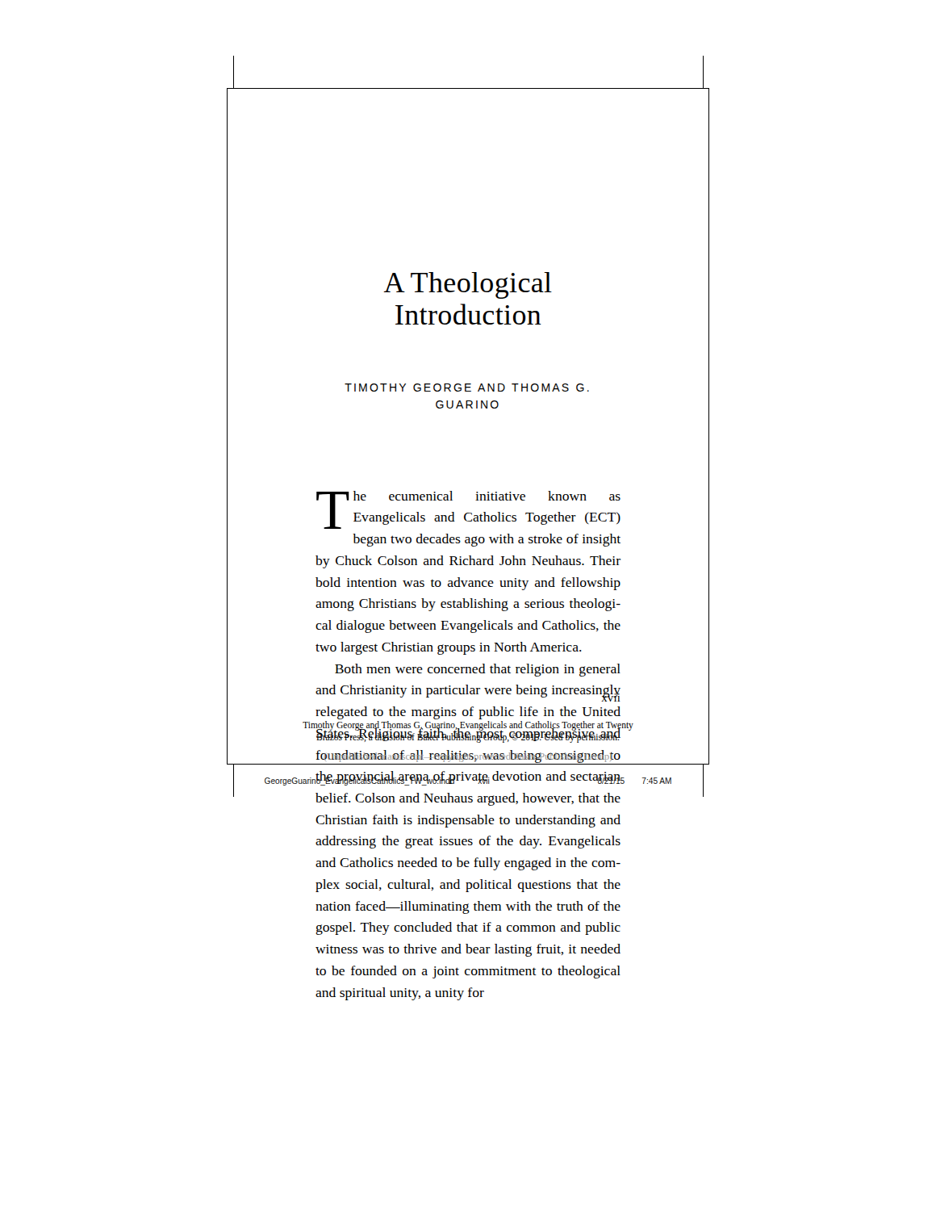A Theological Introduction
Timothy George and Thomas G. Guarino
The ecumenical initiative known as Evangelicals and Catholics Together (ECT) began two decades ago with a stroke of insight by Chuck Colson and Richard John Neuhaus. Their bold intention was to advance unity and fellowship among Christians by establishing a serious theological dialogue between Evangelicals and Catholics, the two largest Christian groups in North America.
Both men were concerned that religion in general and Christianity in particular were being increasingly relegated to the margins of public life in the United States. Religious faith, the most comprehensive and foundational of all realities, was being consigned to the provincial arena of private devotion and sectarian belief. Colson and Neuhaus argued, however, that the Christian faith is indispensable to understanding and addressing the great issues of the day. Evangelicals and Catholics needed to be fully engaged in the complex social, cultural, and political questions that the nation faced—illuminating them with the truth of the gospel. They concluded that if a common and public witness was to thrive and bear lasting fruit, it needed to be founded on a joint commitment to theological and spiritual unity, a unity for
xvii
Timothy George and Thomas G. Guarino, Evangelicals and Catholics Together at Twenty
Brazos Press, a division of Baker Publishing Group, © 2015. Used by permission. (Unpublished manuscript—copyright protected Baker Publishing Group)
GeorgeGuarino_EvangelicalsCatholics_TW_wo.indd xvii
8/21/157:45 AM